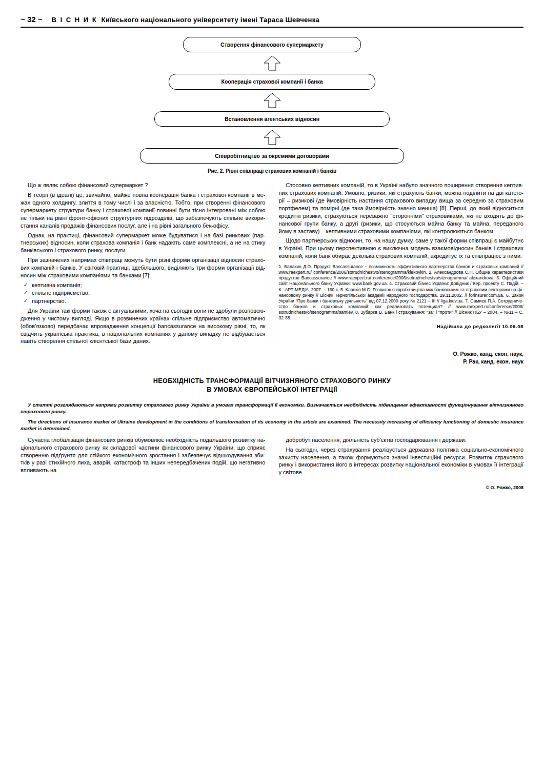~ 32 ~ В І С Н И К Київського національного університету імені Тараса Шевченка
Створення фінансового супермаркету
Кооперація страхової компанії і банка
Встановлення агентських відносин
Співробітництво за окремими договорами
Рис. 2. Рівні співпраці страхових компаній і банків
Що ж являє собою фінансовий супермаркет ?
В теорії (в ідеалі) це, звичайно, майже повна кооперація банка і страхової компанії в межах одного холдингу, злиття в тому числі і за власністю. Тобто, при створенні фінансового супермаркету структури банку і страхової компанії повинні бути тісно інтегровані між собою не тільки на рівні фронт-офісних структурних підрозділів, що забезпечують спільне використання каналів продажів фінансових послуг, але і на рівні загального бек-офісу.
Однак, на практиці, фінансовий супермаркет може будуватися і на базі ринкових (партнерських) відносин, коли страхова компанія і банк надають саме комплексні, а не на стику банківського і страхового ринку, послуги.
При зазначених напрямах співпраці можуть бути різні форми організації відносин страхових компаній і банків. У світовій практиці, здебільшого, виділяють три форми організації відносин між страховими компаніями та банками [7]:
кептивна компанія;
спільне підприємство;
партнерство.
Для України такі форми також є актуальними, хоча на сьогодні вони не здобули розповсюдження у чистому вигляді. Якщо в розвинених країнах спільне підприємство автоматично (обов'язково) передбачає впровадження концепції bancassurance на високому рівні, то, як свідчить українська практика, в національних компаніях у даному випадку не відбувається навіть створення спільної клієнтської бази даних.
Стосовно кептивних компаній, то в Україні набуло значного поширення створення кептивних страхових компаній. Умовно, ризики, які страхують банки, можна поділити на дві категорії – ризикові (де ймовірність настання страхового випадку вища за середню за страховим портфелем) та помірні (де така ймовірність значно менша) [8]. Перші, до який відноситься кредитні ризики, страхуються переважно "сторонніми" страховиками, які не входять до фінансової групи банку, а другі (ризики, що стосуються майна банку та майна, переданого йому в заставу) – кептивними страховими компаніями, які контролюються банком.
Щодо партнерських відносин, то, на нашу думку, саме у такої форми співпраці є майбутнє в Україні. При цьому перспективною є виключна модель взаємовідносин банків і страхових компаній, коли банк обирає декілька страхових компаній, акредитує їх та співпрацює з ними.
1. Балакин Д.О. Продукт Bancassurance – возможность эффективного партнерства банков и страховых компаний // www.raexpert.ru/ conference/2006/sotrudnichestvo/stenogramma/klekovkin. 2. Александрова С.Н. Общие характеристики продуктов Bancassurance // www.raexpert.ru/ conference/2006/sotrudnichestvo/stenogramma/ alexandrova. 3. Офіційний сайт Національного банку України: www.bank.gov.ua. 4. Страховий бізнес України: Довідник / Кер. проекту С. Падій. – К.: АРТ-МЕДІА, 2007. – 160 с. 5. Клапків М.С. Розвиток співробітництва між банківським та страховим секторами на фінансовому ринку // Вісник Тернопільської академії народного господарства. 29.11.2002. // forinsurer.com.ua. 6. Закон України "Про банки і банківську діяльність" від 07.12.2000 року № 2121 – III // liga.kiev.ua. 7. Самиев П.А. Сотрудничество банков и страховых компаний: как реализовать потенциал? // www.raexpert.ru/conference/2006/ sotrudnichestvo/stenogramma/samiev. 8. Зубарєв В. Банк і страхування: "за" і "проти" // Вісник НБУ – 2004. – №11 – С. 32-38.
Надійшла до редколегії 10.06.08
О. Рожко, канд. екон. наук,
Р. Рак, канд. екон. наук
НЕОБХІДНІСТЬ ТРАНСФОРМАЦІЇ ВІТЧИЗНЯНОГО СТРАХОВОГО РИНКУ
В УМОВАХ ЄВРОПЕЙСЬКОЇ ІНТЕГРАЦІЇ
У статті розглядаються напрями розвитку страхового ринку України в умовах трансформації її економіки. Визначається необхідність підвищення ефективності функціонування вітчизняного страхового ринку.
The directions of insurance market of Ukraine development in the conditions of transformation of its economy in the article are examined. The necessity increasing of efficiency functioning of domestic insurance market is determined.
Сучасна глобалізація фінансових ринків обумовлює необхідність подальшого розвитку національного страхового ринку як складової частини фінансового ринку України, що сприяє створенню підґрунтя для стійкого економічного зростання і забезпечує відшкодування збитків у разі стихійного лиха, аварій, катастроф та інших непередбачених подій, що негативно впливають на
добробут населення, діяльність суб'єктів господарювання і держави.
На сьогодні, через страхування реалізується державна політика соціально-економічного захисту населення, а також формуються значні інвестиційні ресурси. Розвиток страхового ринку і використання його в інтересах розвитку національної економіки в умовах її інтеграції у світове
© О. Рожко, 2008